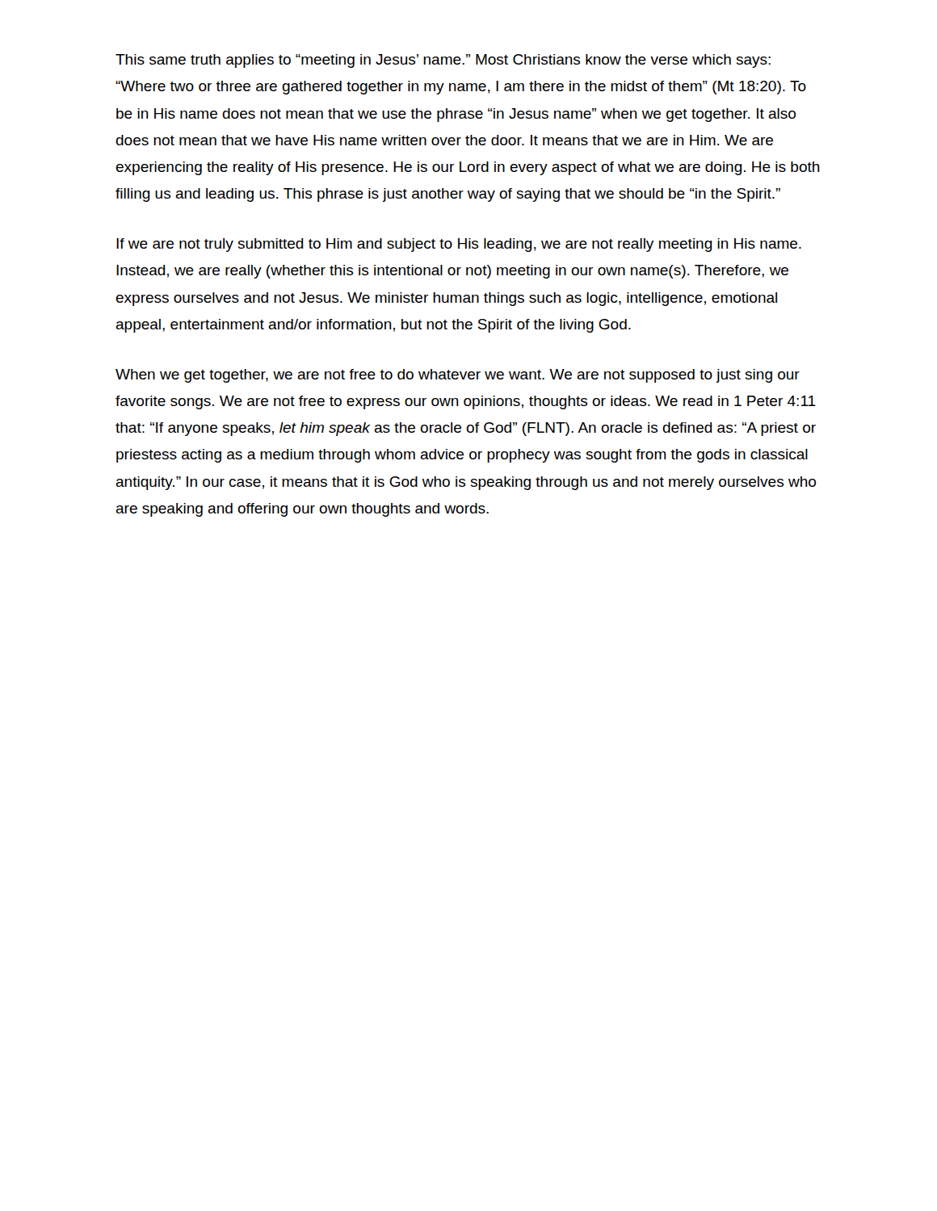This same truth applies to “meeting in Jesus’ name.” Most Christians know the verse which says: “Where two or three are gathered together in my name, I am there in the midst of them” (Mt 18:20). To be in His name does not mean that we use the phrase “in Jesus name” when we get together. It also does not mean that we have His name written over the door. It means that we are in Him. We are experiencing the reality of His presence. He is our Lord in every aspect of what we are doing. He is both filling us and leading us. This phrase is just another way of saying that we should be “in the Spirit.”
If we are not truly submitted to Him and subject to His leading, we are not really meeting in His name. Instead, we are really (whether this is intentional or not) meeting in our own name(s). Therefore, we express ourselves and not Jesus. We minister human things such as logic, intelligence, emotional appeal, entertainment and/or information, but not the Spirit of the living God.
When we get together, we are not free to do whatever we want. We are not supposed to just sing our favorite songs. We are not free to express our own opinions, thoughts or ideas. We read in 1 Peter 4:11 that: “If anyone speaks, let him speak as the oracle of God” (FLNT). An oracle is defined as: “A priest or priestess acting as a medium through whom advice or prophecy was sought from the gods in classical antiquity.” In our case, it means that it is God who is speaking through us and not merely ourselves who are speaking and offering our own thoughts and words.